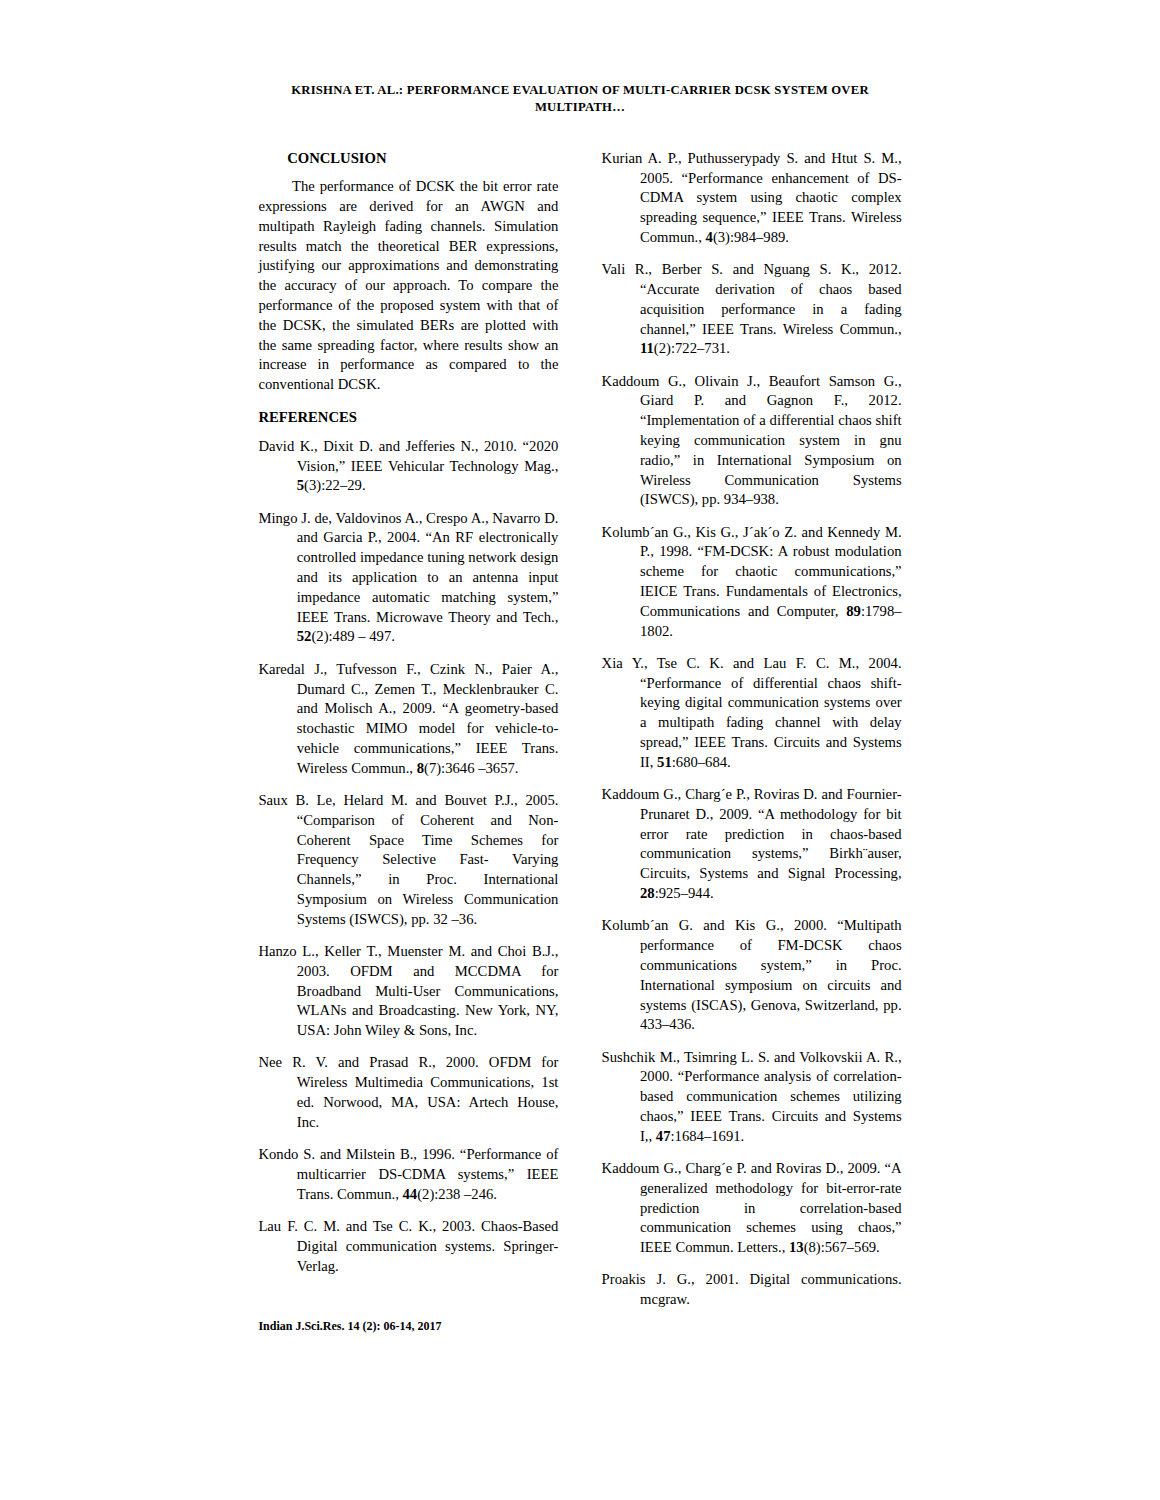Krishna et. al.: Performance Evaluation of Multi-Carrier DCSK System over Multipath…
Conclusion
The performance of DCSK the bit error rate expressions are derived for an AWGN and multipath Rayleigh fading channels. Simulation results match the theoretical BER expressions, justifying our approximations and demonstrating the accuracy of our approach. To compare the performance of the proposed system with that of the DCSK, the simulated BERs are plotted with the same spreading factor, where results show an increase in performance as compared to the conventional DCSK.
References
David K., Dixit D. and Jefferies N., 2010. “2020 Vision,” IEEE Vehicular Technology Mag., 5(3):22–29.
Mingo J. de, Valdovinos A., Crespo A., Navarro D. and Garcia P., 2004. “An RF electronically controlled impedance tuning network design and its application to an antenna input impedance automatic matching system,” IEEE Trans. Microwave Theory and Tech., 52(2):489 – 497.
Karedal J., Tufvesson F., Czink N., Paier A., Dumard C., Zemen T., Mecklenbrauker C. and Molisch A., 2009. “A geometry-based stochastic MIMO model for vehicle-to-vehicle communications,” IEEE Trans. Wireless Commun., 8(7):3646 –3657.
Saux B. Le, Helard M. and Bouvet P.J., 2005. “Comparison of Coherent and Non-Coherent Space Time Schemes for Frequency Selective Fast- Varying Channels,” in Proc. International Symposium on Wireless Communication Systems (ISWCS), pp. 32 –36.
Hanzo L., Keller T., Muenster M. and Choi B.J., 2003. OFDM and MCCDMA for Broadband Multi-User Communications, WLANs and Broadcasting. New York, NY, USA: John Wiley & Sons, Inc.
Nee R. V. and Prasad R., 2000. OFDM for Wireless Multimedia Communications, 1st ed. Norwood, MA, USA: Artech House, Inc.
Kondo S. and Milstein B., 1996. “Performance of multicarrier DS-CDMA systems,” IEEE Trans. Commun., 44(2):238 –246.
Lau F. C. M. and Tse C. K., 2003. Chaos-Based Digital communication systems. Springer-Verlag.
Kurian A. P., Puthusserypady S. and Htut S. M., 2005. “Performance enhancement of DS-CDMA system using chaotic complex spreading sequence,” IEEE Trans. Wireless Commun., 4(3):984–989.
Vali R., Berber S. and Nguang S. K., 2012. “Accurate derivation of chaos based acquisition performance in a fading channel,” IEEE Trans. Wireless Commun., 11(2):722–731.
Kaddoum G., Olivain J., Beaufort Samson G., Giard P. and Gagnon F., 2012. “Implementation of a differential chaos shift keying communication system in gnu radio,” in International Symposium on Wireless Communication Systems (ISWCS), pp. 934–938.
Kolumb´an G., Kis G., J´ak´o Z. and Kennedy M. P., 1998. “FM-DCSK: A robust modulation scheme for chaotic communications,” IEICE Trans. Fundamentals of Electronics, Communications and Computer, 89:1798–1802.
Xia Y., Tse C. K. and Lau F. C. M., 2004. “Performance of differential chaos shift- keying digital communication systems over a multipath fading channel with delay spread,” IEEE Trans. Circuits and Systems II, 51:680–684.
Kaddoum G., Charg´e P., Roviras D. and Fournier-Prunaret D., 2009. “A methodology for bit error rate prediction in chaos-based communication systems,” Birkh¨auser, Circuits, Systems and Signal Processing, 28:925–944.
Kolumb´an G. and Kis G., 2000. “Multipath performance of FM-DCSK chaos communications system,” in Proc. International symposium on circuits and systems (ISCAS), Genova, Switzerland, pp. 433–436.
Sushchik M., Tsimring L. S. and Volkovskii A. R., 2000. “Performance analysis of correlation-based communication schemes utilizing chaos,” IEEE Trans. Circuits and Systems I,, 47:1684–1691.
Kaddoum G., Charg´e P. and Roviras D., 2009. “A generalized methodology for bit-error-rate prediction in correlation-based communication schemes using chaos,” IEEE Commun. Letters., 13(8):567–569.
Proakis J. G., 2001. Digital communications. mcgraw.
Indian J.Sci.Res. 14 (2): 06-14, 2017